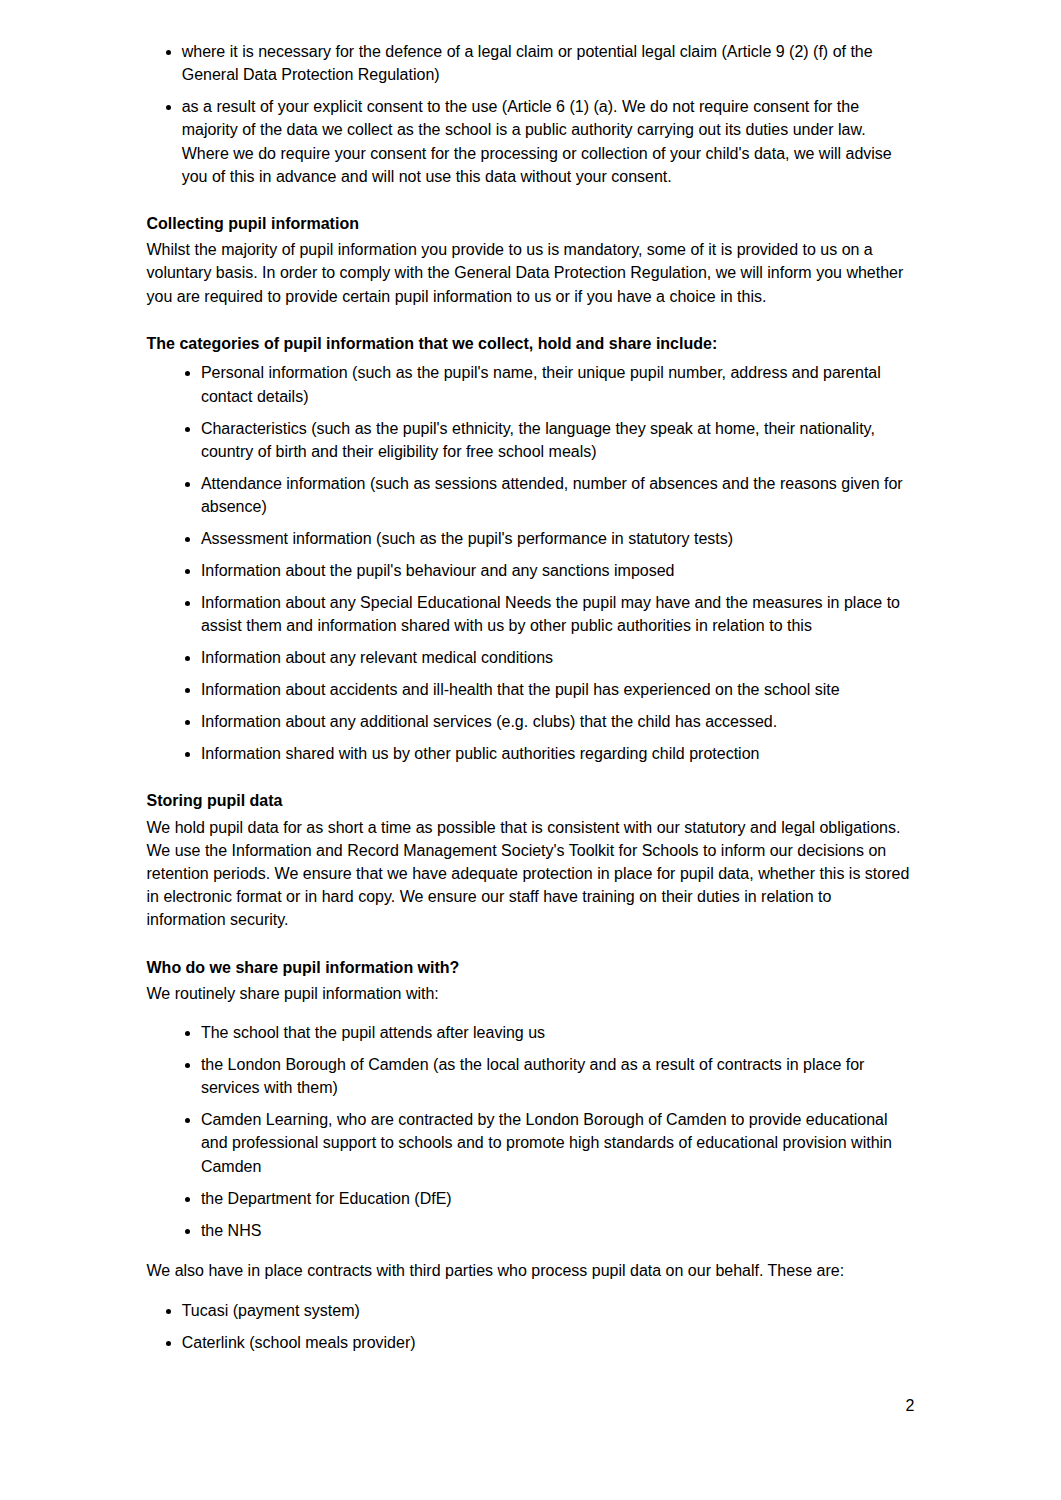where it is necessary for the defence of a legal claim or potential legal claim (Article 9 (2) (f) of the General Data Protection Regulation)
as a result of your explicit consent to the use (Article 6 (1) (a). We do not require consent for the majority of the data we collect as the school is a public authority carrying out its duties under law. Where we do require your consent for the processing or collection of your child's data, we will advise you of this in advance and will not use this data without your consent.
Collecting pupil information
Whilst the majority of pupil information you provide to us is mandatory, some of it is provided to us on a voluntary basis. In order to comply with the General Data Protection Regulation, we will inform you whether you are required to provide certain pupil information to us or if you have a choice in this.
The categories of pupil information that we collect, hold and share include:
Personal information (such as the pupil's name, their unique pupil number, address and parental contact details)
Characteristics (such as the pupil's ethnicity, the language they speak at home, their nationality, country of birth and their eligibility for free school meals)
Attendance information (such as sessions attended, number of absences and the reasons given for absence)
Assessment information (such as the pupil's performance in statutory tests)
Information about the pupil's behaviour and any sanctions imposed
Information about any Special Educational Needs the pupil may have and the measures in place to assist them and information shared with us by other public authorities in relation to this
Information about any relevant medical conditions
Information about accidents and ill-health that the pupil has experienced on the school site
Information about any additional services (e.g. clubs) that the child has accessed.
Information shared with us by other public authorities regarding child protection
Storing pupil data
We hold pupil data for as short a time as possible that is consistent with our statutory and legal obligations. We use the Information and Record Management Society's Toolkit for Schools to inform our decisions on retention periods. We ensure that we have adequate protection in place for pupil data, whether this is stored in electronic format or in hard copy. We ensure our staff have training on their duties in relation to information security.
Who do we share pupil information with?
We routinely share pupil information with:
The school that the pupil attends after leaving us
the London Borough of Camden (as the local authority and as a result of contracts in place for services with them)
Camden Learning, who are contracted by the London Borough of Camden to provide educational and professional support to schools and to promote high standards of educational provision within Camden
the Department for Education (DfE)
the NHS
We also have in place contracts with third parties who process pupil data on our behalf. These are:
Tucasi (payment system)
Caterlink (school meals provider)
2